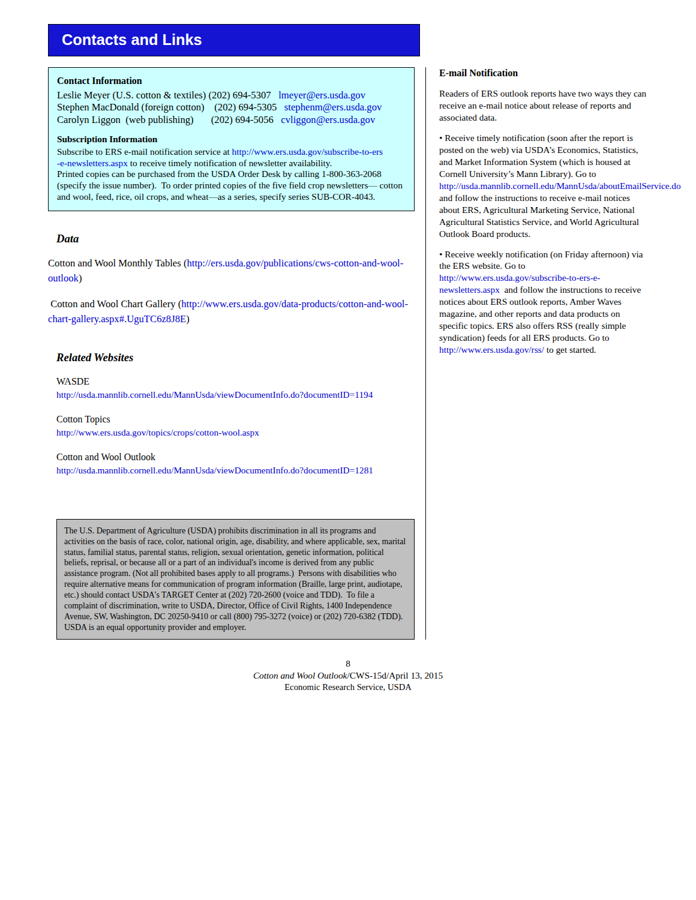Contacts and Links
Contact Information
Leslie Meyer (U.S. cotton & textiles) (202) 694-5307 lmeyer@ers.usda.gov
Stephen MacDonald (foreign cotton) (202) 694-5305 stephenm@ers.usda.gov
Carolyn Liggon (web publishing) (202) 694-5056 cvliggon@ers.usda.gov
Subscription Information
Subscribe to ERS e-mail notification service at http://www.ers.usda.gov/subscribe-to-ers
-e-newsletters.aspx to receive timely notification of newsletter availability.
Printed copies can be purchased from the USDA Order Desk by calling 1-800-363-2068 (specify the issue number). To order printed copies of the five field crop newsletters— cotton and wool, feed, rice, oil crops, and wheat—as a series, specify series SUB-COR-4043.
Data
Cotton and Wool Monthly Tables (http://ers.usda.gov/publications/cws-cotton-and-wool-outlook)
Cotton and Wool Chart Gallery (http://www.ers.usda.gov/data-products/cotton-and-wool-chart-gallery.aspx#.UguTC6z8J8E)
Related Websites
WASDE http://usda.mannlib.cornell.edu/MannUsda/viewDocumentInfo.do?documentID=1194
Cotton Topics http://www.ers.usda.gov/topics/crops/cotton-wool.aspx
Cotton and Wool Outlook http://usda.mannlib.cornell.edu/MannUsda/viewDocumentInfo.do?documentID=1281
The U.S. Department of Agriculture (USDA) prohibits discrimination in all its programs and activities on the basis of race, color, national origin, age, disability, and where applicable, sex, marital status, familial status, parental status, religion, sexual orientation, genetic information, political beliefs, reprisal, or because all or a part of an individual's income is derived from any public assistance program. (Not all prohibited bases apply to all programs.) Persons with disabilities who require alternative means for communication of program information (Braille, large print, audiotape, etc.) should contact USDA's TARGET Center at (202) 720-2600 (voice and TDD). To file a complaint of discrimination, write to USDA, Director, Office of Civil Rights, 1400 Independence Avenue, SW, Washington, DC 20250-9410 or call (800) 795-3272 (voice) or (202) 720-6382 (TDD). USDA is an equal opportunity provider and employer.
E-mail Notification
Readers of ERS outlook reports have two ways they can receive an e-mail notice about release of reports and associated data.
• Receive timely notification (soon after the report is posted on the web) via USDA’s Economics, Statistics, and Market Information System (which is housed at Cornell University’s Mann Library). Go to http://usda.mannlib.cornell.edu/MannUsda/aboutEmailService.do and follow the instructions to receive e-mail notices about ERS, Agricultural Marketing Service, National Agricultural Statistics Service, and World Agricultural Outlook Board products.
• Receive weekly notification (on Friday afternoon) via the ERS website. Go to http://www.ers.usda.gov/subscribe-to-ers-e-newsletters.aspx and follow the instructions to receive notices about ERS outlook reports, Amber Waves magazine, and other reports and data products on specific topics. ERS also offers RSS (really simple syndication) feeds for all ERS products. Go to http://www.ers.usda.gov/rss/ to get started.
8
Cotton and Wool Outlook/CWS-15d/April 13, 2015
Economic Research Service, USDA